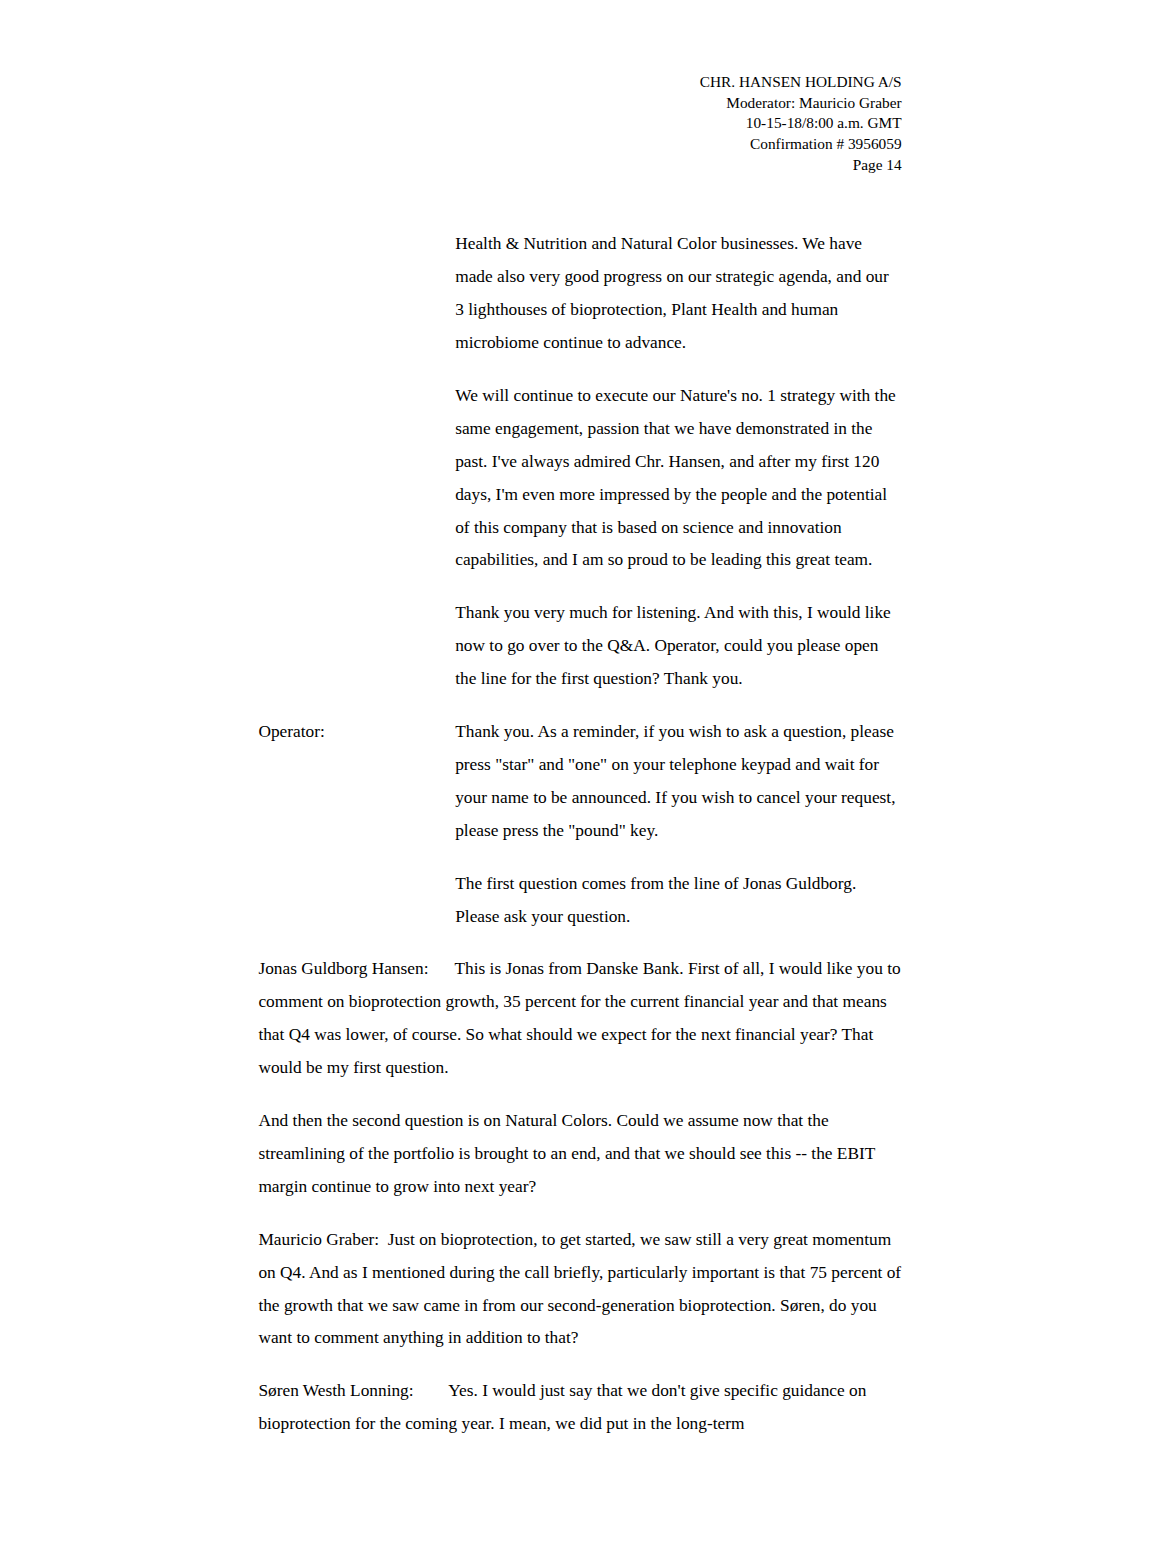CHR. HANSEN HOLDING A/S
Moderator: Mauricio Graber
10-15-18/8:00 a.m. GMT
Confirmation # 3956059
Page 14
Health & Nutrition and Natural Color businesses. We have made also very good progress on our strategic agenda, and our 3 lighthouses of bioprotection, Plant Health and human microbiome continue to advance.
We will continue to execute our Nature's no. 1 strategy with the same engagement, passion that we have demonstrated in the past. I've always admired Chr. Hansen, and after my first 120 days, I'm even more impressed by the people and the potential of this company that is based on science and innovation capabilities, and I am so proud to be leading this great team.
Thank you very much for listening. And with this, I would like now to go over to the Q&A. Operator, could you please open the line for the first question? Thank you.
Operator:
Thank you. As a reminder, if you wish to ask a question, please press "star" and "one" on your telephone keypad and wait for your name to be announced. If you wish to cancel your request, please press the "pound" key.
The first question comes from the line of Jonas Guldborg. Please ask your question.
Jonas Guldborg Hansen: This is Jonas from Danske Bank. First of all, I would like you to comment on bioprotection growth, 35 percent for the current financial year and that means that Q4 was lower, of course. So what should we expect for the next financial year? That would be my first question.
And then the second question is on Natural Colors. Could we assume now that the streamlining of the portfolio is brought to an end, and that we should see this -- the EBIT margin continue to grow into next year?
Mauricio Graber: Just on bioprotection, to get started, we saw still a very great momentum on Q4. And as I mentioned during the call briefly, particularly important is that 75 percent of the growth that we saw came in from our second-generation bioprotection. Søren, do you want to comment anything in addition to that?
Søren Westh Lonning: Yes. I would just say that we don't give specific guidance on bioprotection for the coming year. I mean, we did put in the long-term